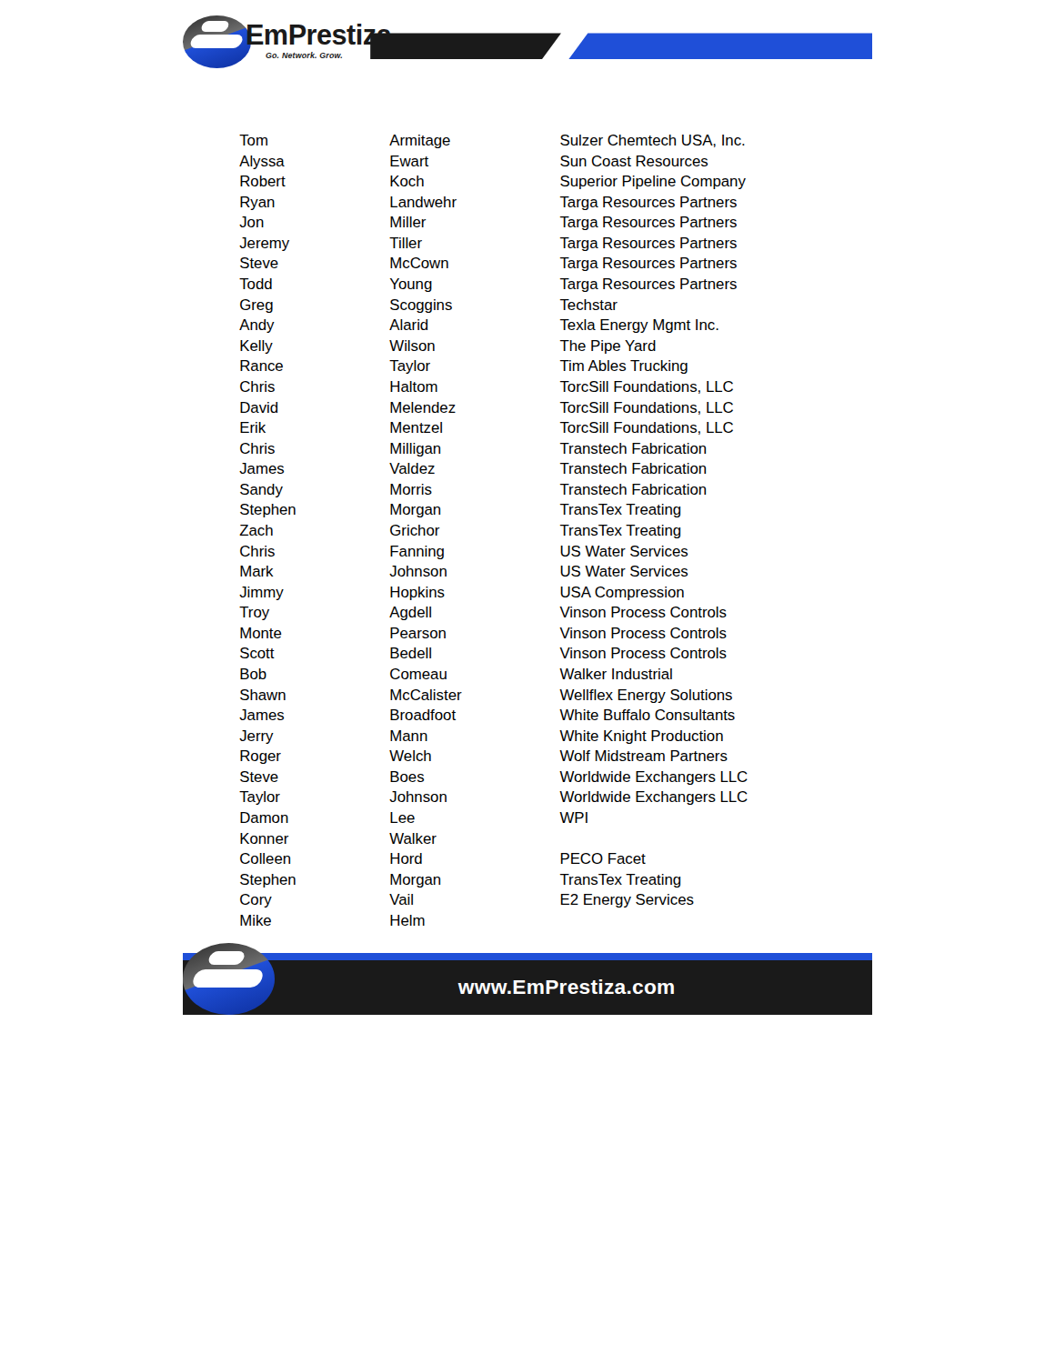Em Prestiza
Go. Network. Grow.
| Tom | Armitage | Sulzer Chemtech USA, Inc. |
| Alyssa | Ewart | Sun Coast Resources |
| Robert | Koch | Superior Pipeline Company |
| Ryan | Landwehr | Targa Resources Partners |
| Jon | Miller | Targa Resources Partners |
| Jeremy | Tiller | Targa Resources Partners |
| Steve | McCown | Targa Resources Partners |
| Todd | Young | Targa Resources Partners |
| Greg | Scoggins | Techstar |
| Andy | Alarid | Texla Energy Mgmt Inc. |
| Kelly | Wilson | The Pipe Yard |
| Rance | Taylor | Tim Ables Trucking |
| Chris | Haltom | TorcSill Foundations, LLC |
| David | Melendez | TorcSill Foundations, LLC |
| Erik | Mentzel | TorcSill Foundations, LLC |
| Chris | Milligan | Transtech Fabrication |
| James | Valdez | Transtech Fabrication |
| Sandy | Morris | Transtech Fabrication |
| Stephen | Morgan | TransTex Treating |
| Zach | Grichor | TransTex Treating |
| Chris | Fanning | US Water Services |
| Mark | Johnson | US Water Services |
| Jimmy | Hopkins | USA Compression |
| Troy | Agdell | Vinson Process Controls |
| Monte | Pearson | Vinson Process Controls |
| Scott | Bedell | Vinson Process Controls |
| Bob | Comeau | Walker Industrial |
| Shawn | McCalister | Wellflex Energy Solutions |
| James | Broadfoot | White Buffalo Consultants |
| Jerry | Mann | White Knight Production |
| Roger | Welch | Wolf Midstream Partners |
| Steve | Boes | Worldwide Exchangers LLC |
| Taylor | Johnson | Worldwide Exchangers LLC |
| Damon | Lee | WPI |
| Konner | Walker | |
| Colleen | Hord | PECO Facet |
| Stephen | Morgan | TransTex Treating |
| Cory | Vail | E2 Energy Services |
| Mike | Helm | |
www.EmPrestiza.com